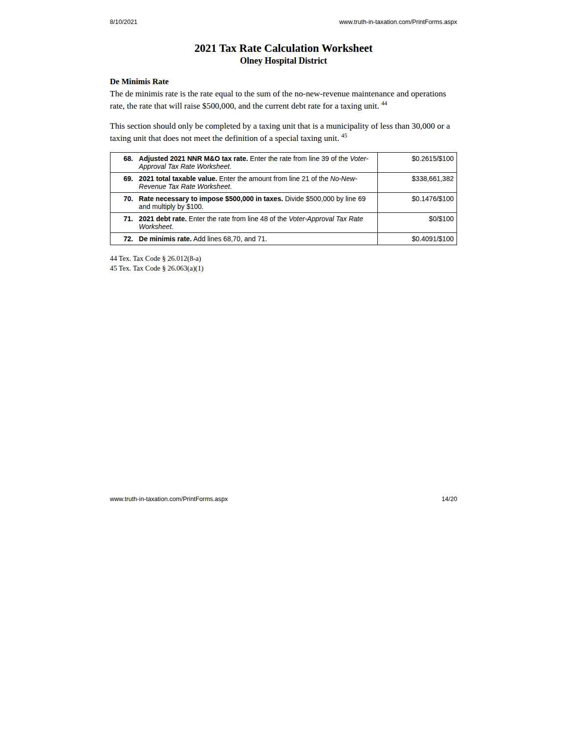8/10/2021 www.truth-in-taxation.com/PrintForms.aspx
2021 Tax Rate Calculation Worksheet
Olney Hospital District
De Minimis Rate
The de minimis rate is the rate equal to the sum of the no-new-revenue maintenance and operations rate, the rate that will raise $500,000, and the current debt rate for a taxing unit. 44
This section should only be completed by a taxing unit that is a municipality of less than 30,000 or a taxing unit that does not meet the definition of a special taxing unit. 45
| 68. | Adjusted 2021 NNR M&O tax rate. Enter the rate from line 39 of the Voter-Approval Tax Rate Worksheet . | $0.2615/$100 |
| 69. | 2021 total taxable value. Enter the amount from line 21 of the No-New-Revenue Tax Rate Worksheet . | $338,661,382 |
| 70. | Rate necessary to impose $500,000 in taxes. Divide $500,000 by line 69 and multiply by $100. | $0.1476/$100 |
| 71. | 2021 debt rate. Enter the rate from line 48 of the Voter-Approval Tax Rate Worksheet . | $0/$100 |
| 72. | De minimis rate. Add lines 68,70, and 71. | $0.4091/$100 |
44 Tex. Tax Code § 26.012(8-a)
45 Tex. Tax Code § 26.063(a)(1)
www.truth-in-taxation.com/PrintForms.aspx 14/20